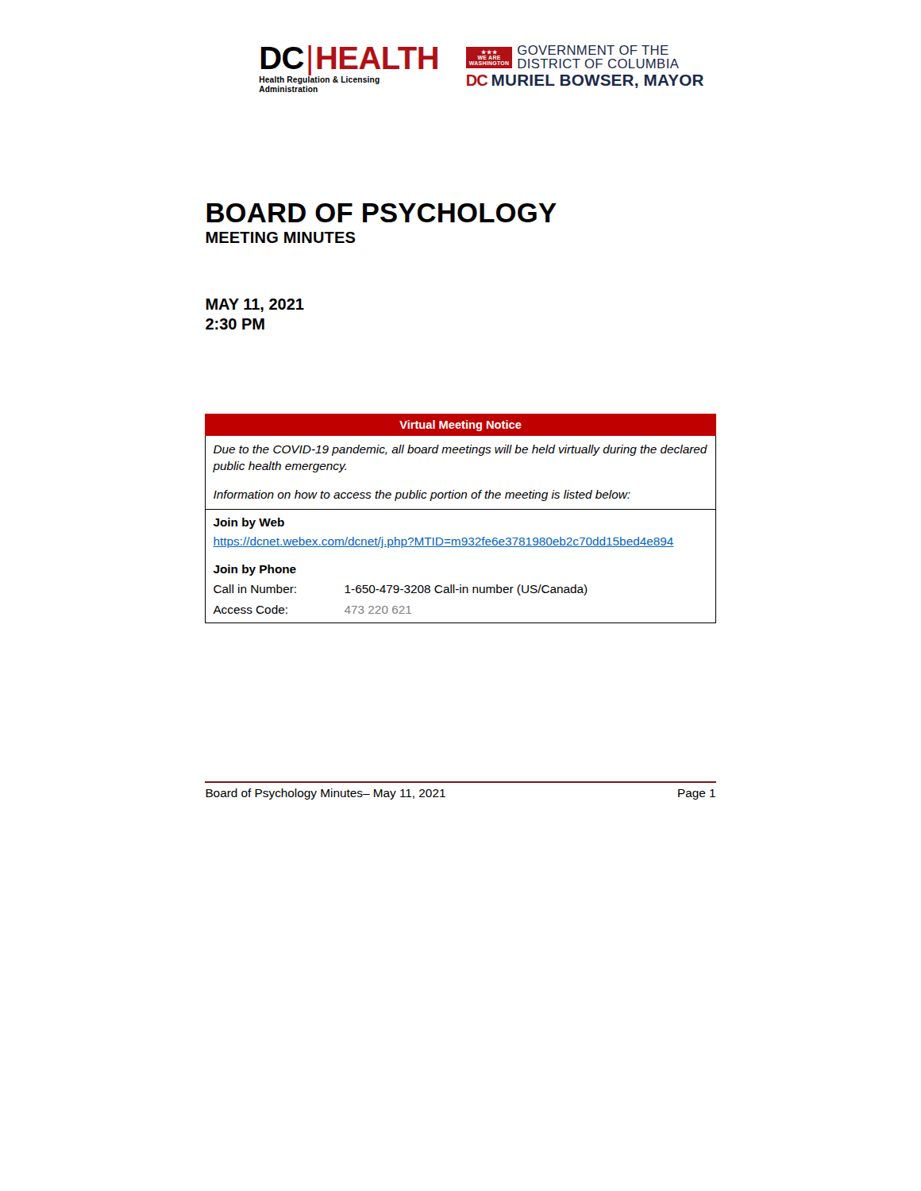DC|HEALTH
Health Regulation & Licensing
Administration
★★★WE ARE
WASHINGTON
GOVERNMENT OF THE DISTRICT OF COLUMBIA
DC MURIEL BOWSER, MAYOR
BOARD OF PSYCHOLOGY
MEETING MINUTES
MAY 11, 2021
2:30 PM
| Virtual Meeting Notice |
| --- |
| Due to the COVID-19 pandemic, all board meetings will be held virtually during the declared public health emergency. Information on how to access the public portion of the meeting is listed below: |
| Join by Web https://dcnet.webex.com/dcnet/j.php?MTID=m932fe6e3781980eb2c70dd15bed4e894 Join by Phone Call in Number: 1-650-479-3208 Call-in number (US/Canada) Access Code: 473 220 621 |
Board of Psychology Minutes– May 11, 2021 Page 1